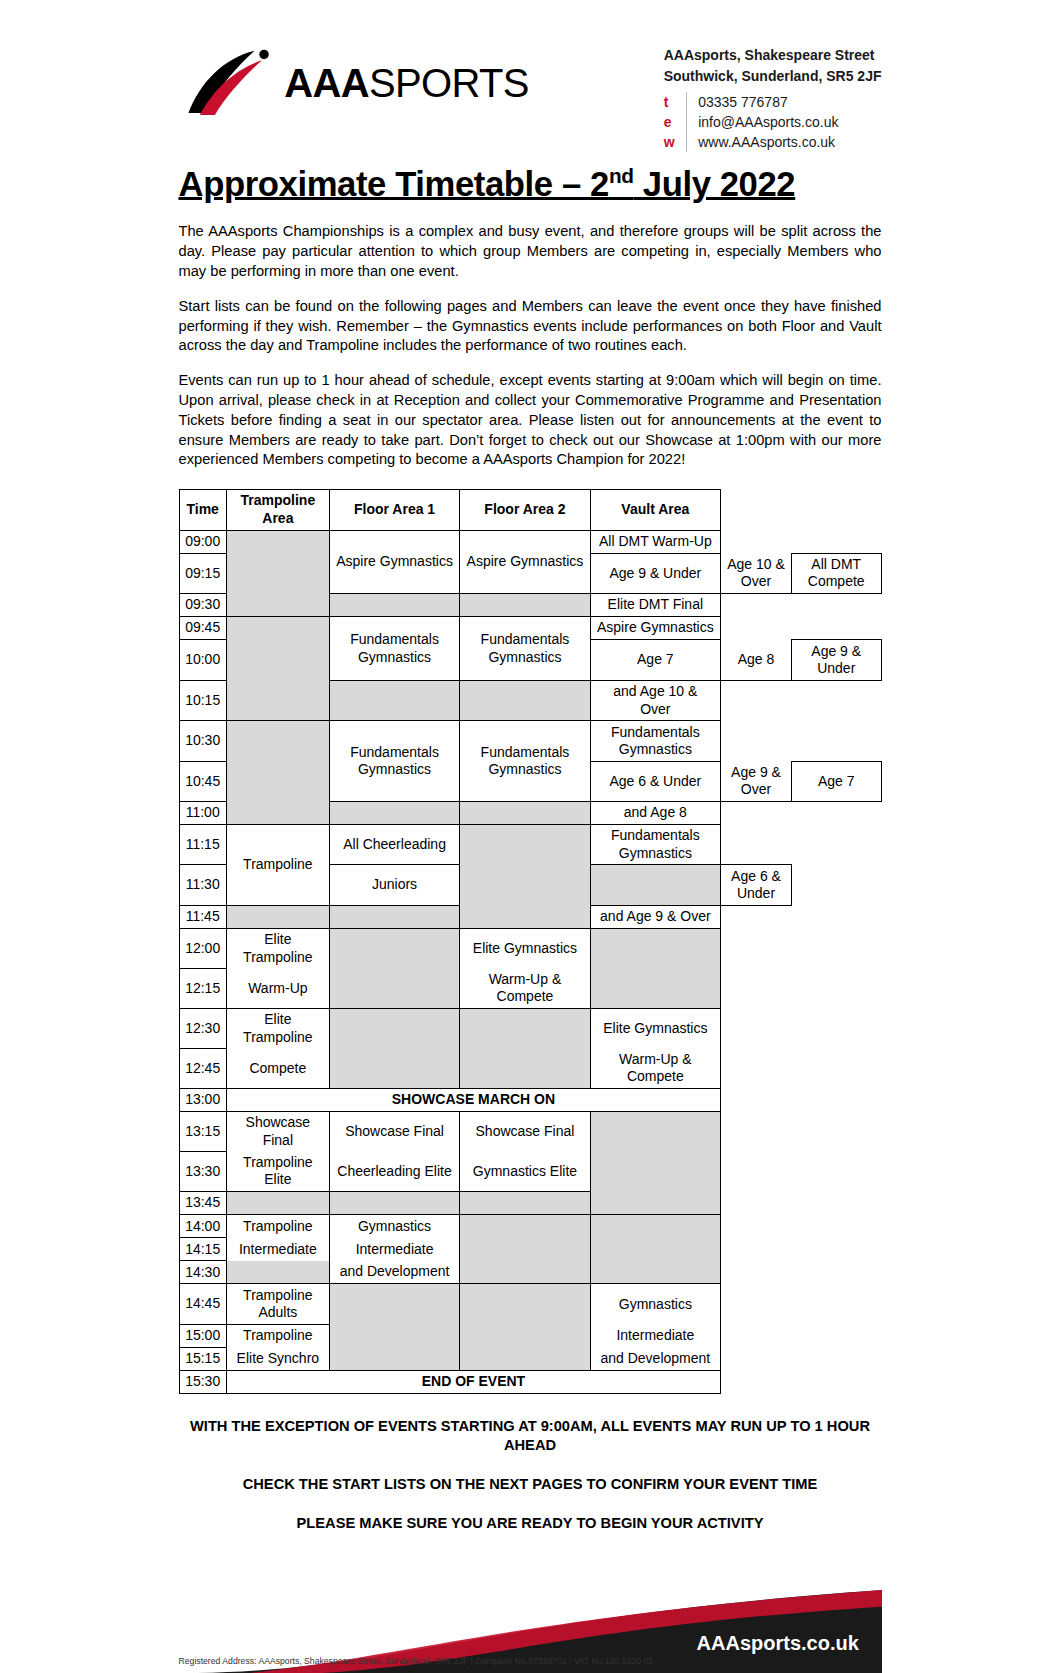AAA SPORTS
AAAsports, Shakespeare Street
Southwick, Sunderland, SR5 2JF
| t | 03335 776787 |
| e | info@AAAsports.co.uk |
| w | www.AAAsports.co.uk |
Approximate Timetable – 2nd July 2022
The AAAsports Championships is a complex and busy event, and therefore groups will be split across the day. Please pay particular attention to which group Members are competing in, especially Members who may be performing in more than one event.
Start lists can be found on the following pages and Members can leave the event once they have finished performing if they wish. Remember – the Gymnastics events include performances on both Floor and Vault across the day and Trampoline includes the performance of two routines each.
Events can run up to 1 hour ahead of schedule, except events starting at 9:00am which will begin on time. Upon arrival, please check in at Reception and collect your Commemorative Programme and Presentation Tickets before finding a seat in our spectator area. Please listen out for announcements at the event to ensure Members are ready to take part. Don’t forget to check out our Showcase at 1:00pm with our more experienced Members competing to become a AAAsports Champion for 2022!
| Time | Trampoline Area | Floor Area 1 | Floor Area 2 | Vault Area |
| --- | --- | --- | --- | --- |
| 09:00 | | Aspire Gymnastics | Aspire Gymnastics | All DMT Warm-Up |
| 09:15 | Age 9 & Under | Age 10 & Over | All DMT Compete |
| 09:30 | | | Elite DMT Final |
| 09:45 | | Fundamentals Gymnastics | Fundamentals Gymnastics | Aspire Gymnastics |
| 10:00 | Age 7 | Age 8 | Age 9 & Under |
| 10:15 | | | and Age 10 & Over |
| 10:30 | | Fundamentals Gymnastics | Fundamentals Gymnastics | Fundamentals Gymnastics |
| 10:45 | Age 6 & Under | Age 9 & Over | Age 7 |
| 11:00 | | | and Age 8 |
| 11:15 | Trampoline | All Cheerleading | | Fundamentals Gymnastics |
| 11:30 | Juniors | | Age 6 & Under |
| 11:45 | | | and Age 9 & Over |
| 12:00 | Elite Trampoline | | Elite Gymnastics | |
| 12:15 | Warm-Up | Warm-Up & Compete |
| 12:30 | Elite Trampoline | | | Elite Gymnastics |
| 12:45 | Compete | Warm-Up & Compete |
| 13:00 | SHOWCASE MARCH ON |
| 13:15 | Showcase Final | Showcase Final | Showcase Final | |
| 13:30 | Trampoline Elite | Cheerleading Elite | Gymnastics Elite |
| 13:45 | | | |
| 14:00 | Trampoline | Gymnastics | | |
| 14:15 | Intermediate | Intermediate |
| 14:30 | | and Development |
| 14:45 | Trampoline Adults | | | Gymnastics |
| 15:00 | Trampoline | Intermediate |
| 15:15 | Elite Synchro | and Development |
| 15:30 | END OF EVENT |
WITH THE EXCEPTION OF EVENTS STARTING AT 9:00AM, ALL EVENTS MAY RUN UP TO 1 HOUR AHEAD
CHECK THE START LISTS ON THE NEXT PAGES TO CONFIRM YOUR EVENT TIME
PLEASE MAKE SURE YOU ARE READY TO BEGIN YOUR ACTIVITY
AAAsports.co.uk
Registered Address: AAAsports, Shakespeare Street, Sunderland, SR5 2JF | Company No.07339702 | VAT No.155 8330 05